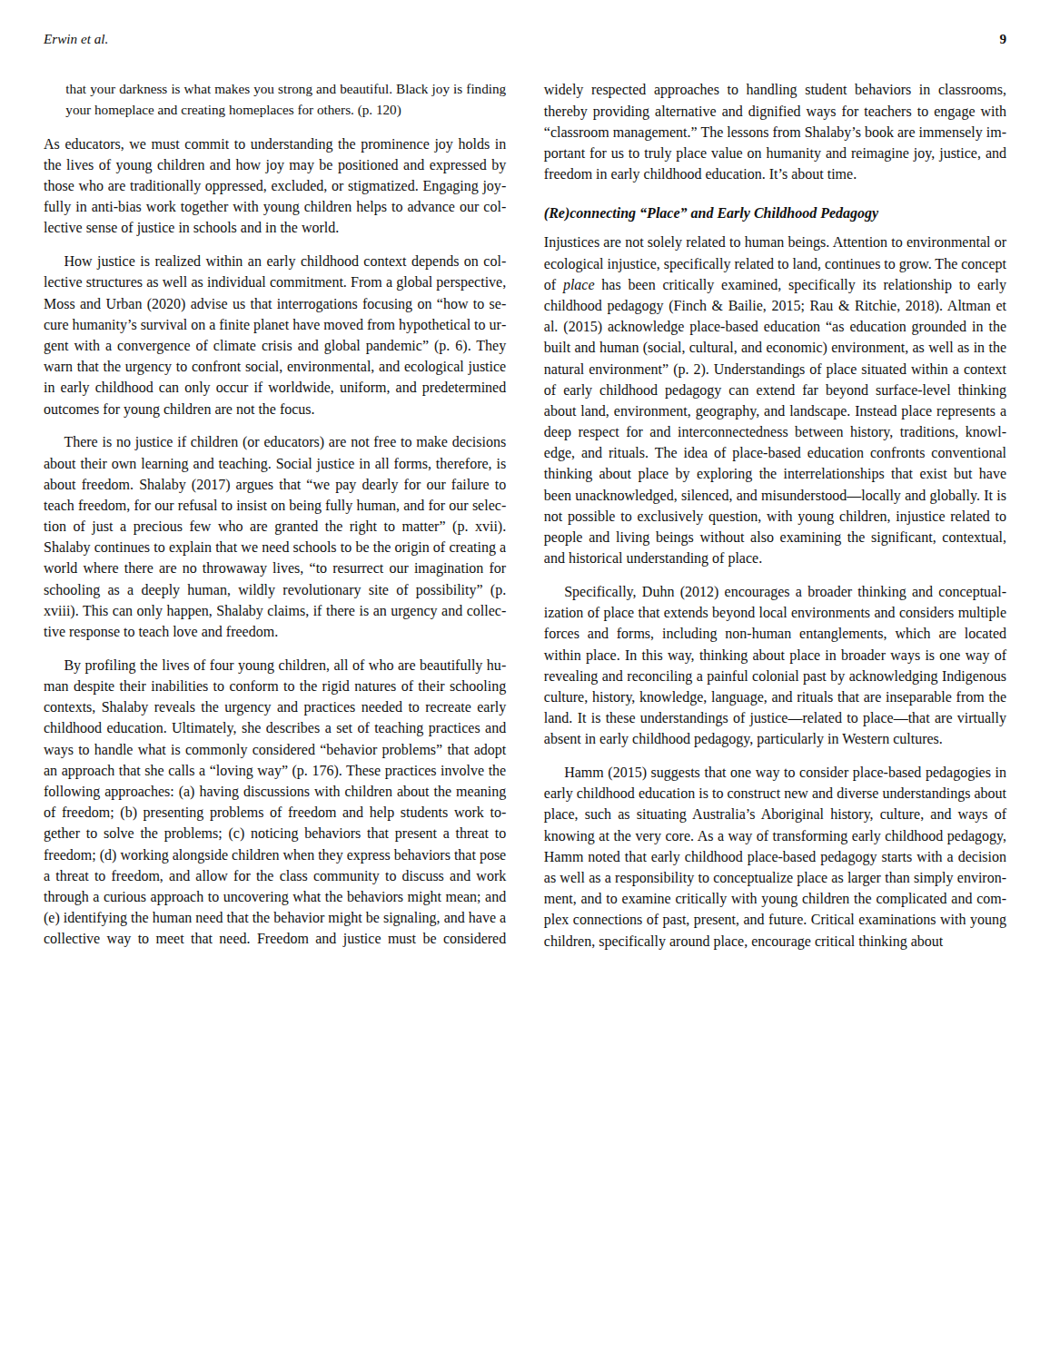Erwin et al. 9
that your darkness is what makes you strong and beautiful. Black joy is finding your homeplace and creating homeplaces for others. (p. 120)
As educators, we must commit to understanding the prominence joy holds in the lives of young children and how joy may be positioned and expressed by those who are traditionally oppressed, excluded, or stigmatized. Engaging joyfully in anti-bias work together with young children helps to advance our collective sense of justice in schools and in the world.
How justice is realized within an early childhood context depends on collective structures as well as individual commitment. From a global perspective, Moss and Urban (2020) advise us that interrogations focusing on “how to secure humanity’s survival on a finite planet have moved from hypothetical to urgent with a convergence of climate crisis and global pandemic” (p. 6). They warn that the urgency to confront social, environmental, and ecological justice in early childhood can only occur if worldwide, uniform, and predetermined outcomes for young children are not the focus.
There is no justice if children (or educators) are not free to make decisions about their own learning and teaching. Social justice in all forms, therefore, is about freedom. Shalaby (2017) argues that “we pay dearly for our failure to teach freedom, for our refusal to insist on being fully human, and for our selection of just a precious few who are granted the right to matter” (p. xvii). Shalaby continues to explain that we need schools to be the origin of creating a world where there are no throwaway lives, “to resurrect our imagination for schooling as a deeply human, wildly revolutionary site of possibility” (p. xviii). This can only happen, Shalaby claims, if there is an urgency and collective response to teach love and freedom.
By profiling the lives of four young children, all of who are beautifully human despite their inabilities to conform to the rigid natures of their schooling contexts, Shalaby reveals the urgency and practices needed to recreate early childhood education. Ultimately, she describes a set of teaching practices and ways to handle what is commonly considered “behavior problems” that adopt an approach that she calls a “loving way” (p. 176). These practices involve the following approaches: (a) having discussions with children about the meaning of freedom; (b) presenting problems of freedom and help students work together to solve the problems; (c) noticing behaviors that present a threat to freedom; (d) working alongside children when they express behaviors that pose a threat to freedom, and allow for the class community to discuss and work through a curious approach to uncovering what the behaviors might mean; and (e) identifying the human need that the behavior might be signaling, and have a collective way to meet that need. Freedom and justice must be considered widely respected approaches to handling student behaviors in classrooms, thereby providing alternative and dignified ways for teachers to engage with “classroom management.” The lessons from Shalaby’s book are immensely important for us to truly place value on humanity and reimagine joy, justice, and freedom in early childhood education. It’s about time.
(Re)connecting “Place” and Early Childhood Pedagogy
Injustices are not solely related to human beings. Attention to environmental or ecological injustice, specifically related to land, continues to grow. The concept of place has been critically examined, specifically its relationship to early childhood pedagogy (Finch & Bailie, 2015; Rau & Ritchie, 2018). Altman et al. (2015) acknowledge place-based education “as education grounded in the built and human (social, cultural, and economic) environment, as well as in the natural environment” (p. 2). Understandings of place situated within a context of early childhood pedagogy can extend far beyond surface-level thinking about land, environment, geography, and landscape. Instead place represents a deep respect for and interconnectedness between history, traditions, knowledge, and rituals. The idea of place-based education confronts conventional thinking about place by exploring the interrelationships that exist but have been unacknowledged, silenced, and misunderstood—locally and globally. It is not possible to exclusively question, with young children, injustice related to people and living beings without also examining the significant, contextual, and historical understanding of place.
Specifically, Duhn (2012) encourages a broader thinking and conceptualization of place that extends beyond local environments and considers multiple forces and forms, including non-human entanglements, which are located within place. In this way, thinking about place in broader ways is one way of revealing and reconciling a painful colonial past by acknowledging Indigenous culture, history, knowledge, language, and rituals that are inseparable from the land. It is these understandings of justice—related to place—that are virtually absent in early childhood pedagogy, particularly in Western cultures.
Hamm (2015) suggests that one way to consider place-based pedagogies in early childhood education is to construct new and diverse understandings about place, such as situating Australia’s Aboriginal history, culture, and ways of knowing at the very core. As a way of transforming early childhood pedagogy, Hamm noted that early childhood place-based pedagogy starts with a decision as well as a responsibility to conceptualize place as larger than simply environment, and to examine critically with young children the complicated and complex connections of past, present, and future. Critical examinations with young children, specifically around place, encourage critical thinking about